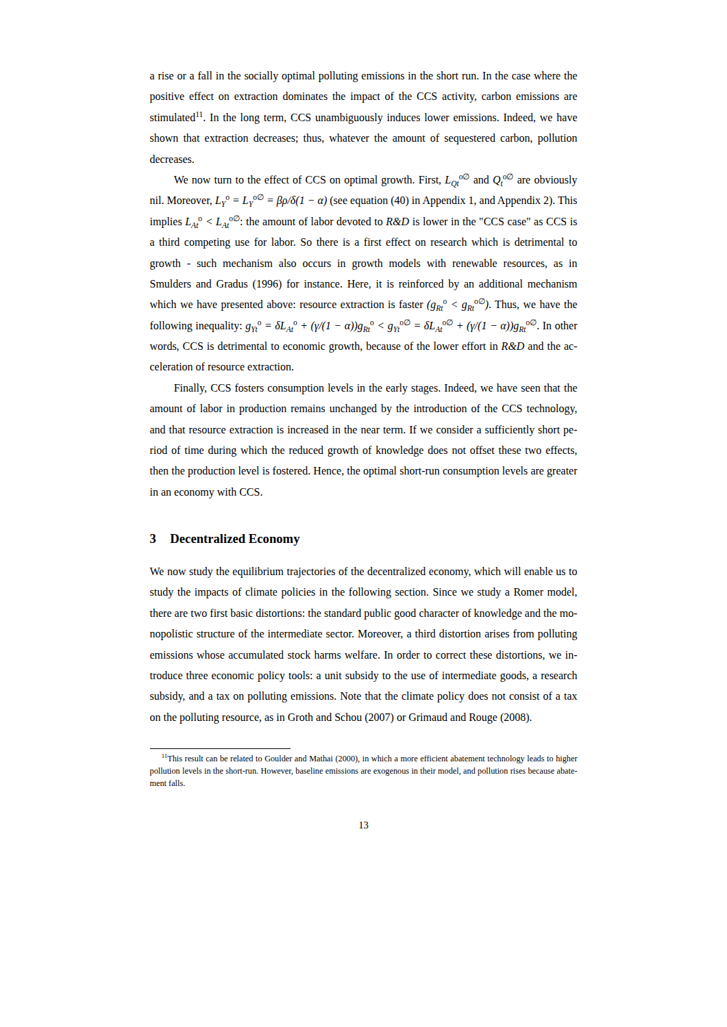a rise or a fall in the socially optimal polluting emissions in the short run. In the case where the positive effect on extraction dominates the impact of the CCS activity, carbon emissions are stimulated11. In the long term, CCS unambiguously induces lower emissions. Indeed, we have shown that extraction decreases; thus, whatever the amount of sequestered carbon, pollution decreases.
We now turn to the effect of CCS on optimal growth. First, LQt o∅ and Qto∅ are obviously nil. Moreover, LYo = LYo∅ = βρ/δ(1 − α) (see equation (40) in Appendix 1, and Appendix 2). This implies LAt o < LAt o∅: the amount of labor devoted to R&D is lower in the "CCS case" as CCS is a third competing use for labor. So there is a first effect on research which is detrimental to growth - such mechanism also occurs in growth models with renewable resources, as in Smulders and Gradus (1996) for instance. Here, it is reinforced by an additional mechanism which we have presented above: resource extraction is faster (gRt o < gRt o∅). Thus, we have the following inequality: gYt o = δLAt o + (γ/(1 − α))gRt o < gYt o∅ = δLAt o∅ + (γ/(1 − α))gRt o∅. In other words, CCS is detrimental to economic growth, because of the lower effort in R&D and the acceleration of resource extraction.
Finally, CCS fosters consumption levels in the early stages. Indeed, we have seen that the amount of labor in production remains unchanged by the introduction of the CCS technology, and that resource extraction is increased in the near term. If we consider a sufficiently short period of time during which the reduced growth of knowledge does not offset these two effects, then the production level is fostered. Hence, the optimal short-run consumption levels are greater in an economy with CCS.
3 Decentralized Economy
We now study the equilibrium trajectories of the decentralized economy, which will enable us to study the impacts of climate policies in the following section. Since we study a Romer model, there are two first basic distortions: the standard public good character of knowledge and the monopolistic structure of the intermediate sector. Moreover, a third distortion arises from polluting emissions whose accumulated stock harms welfare. In order to correct these distortions, we introduce three economic policy tools: a unit subsidy to the use of intermediate goods, a research subsidy, and a tax on polluting emissions. Note that the climate policy does not consist of a tax on the polluting resource, as in Groth and Schou (2007) or Grimaud and Rouge (2008).
11This result can be related to Goulder and Mathai (2000), in which a more efficient abatement technology leads to higher pollution levels in the short-run. However, baseline emissions are exogenous in their model, and pollution rises because abatement falls.
13